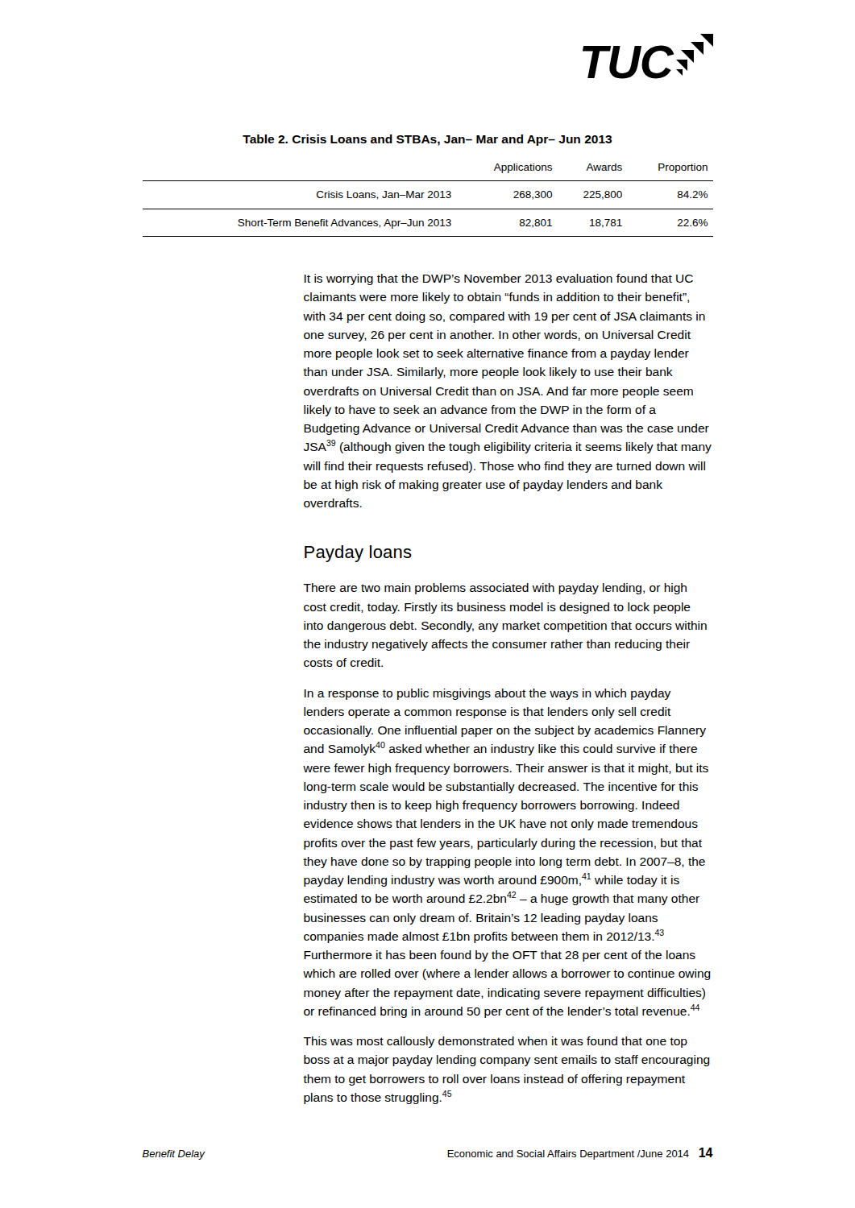TUC
Table 2. Crisis Loans and STBAs, Jan– Mar and Apr– Jun 2013
| | Applications | Awards | Proportion |
| --- | --- | --- | --- |
| Crisis Loans, Jan–Mar 2013 | 268,300 | 225,800 | 84.2% |
| Short-Term Benefit Advances, Apr–Jun 2013 | 82,801 | 18,781 | 22.6% |
It is worrying that the DWP’s November 2013 evaluation found that UC claimants were more likely to obtain “funds in addition to their benefit”, with 34 per cent doing so, compared with 19 per cent of JSA claimants in one survey, 26 per cent in another. In other words, on Universal Credit more people look set to seek alternative finance from a payday lender than under JSA. Similarly, more people look likely to use their bank overdrafts on Universal Credit than on JSA. And far more people seem likely to have to seek an advance from the DWP in the form of a Budgeting Advance or Universal Credit Advance than was the case under JSA39 (although given the tough eligibility criteria it seems likely that many will find their requests refused). Those who find they are turned down will be at high risk of making greater use of payday lenders and bank overdrafts.
Payday loans
There are two main problems associated with payday lending, or high cost credit, today. Firstly its business model is designed to lock people into dangerous debt. Secondly, any market competition that occurs within the industry negatively affects the consumer rather than reducing their costs of credit.
In a response to public misgivings about the ways in which payday lenders operate a common response is that lenders only sell credit occasionally. One influential paper on the subject by academics Flannery and Samolyk40 asked whether an industry like this could survive if there were fewer high frequency borrowers. Their answer is that it might, but its long-term scale would be substantially decreased. The incentive for this industry then is to keep high frequency borrowers borrowing. Indeed evidence shows that lenders in the UK have not only made tremendous profits over the past few years, particularly during the recession, but that they have done so by trapping people into long term debt. In 2007–8, the payday lending industry was worth around £900m,41 while today it is estimated to be worth around £2.2bn42 – a huge growth that many other businesses can only dream of. Britain’s 12 leading payday loans companies made almost £1bn profits between them in 2012/13.43 Furthermore it has been found by the OFT that 28 per cent of the loans which are rolled over (where a lender allows a borrower to continue owing money after the repayment date, indicating severe repayment difficulties) or refinanced bring in around 50 per cent of the lender’s total revenue.44
This was most callously demonstrated when it was found that one top boss at a major payday lending company sent emails to staff encouraging them to get borrowers to roll over loans instead of offering repayment plans to those struggling.45
Benefit Delay
Economic and Social Affairs Department /June 2014 14